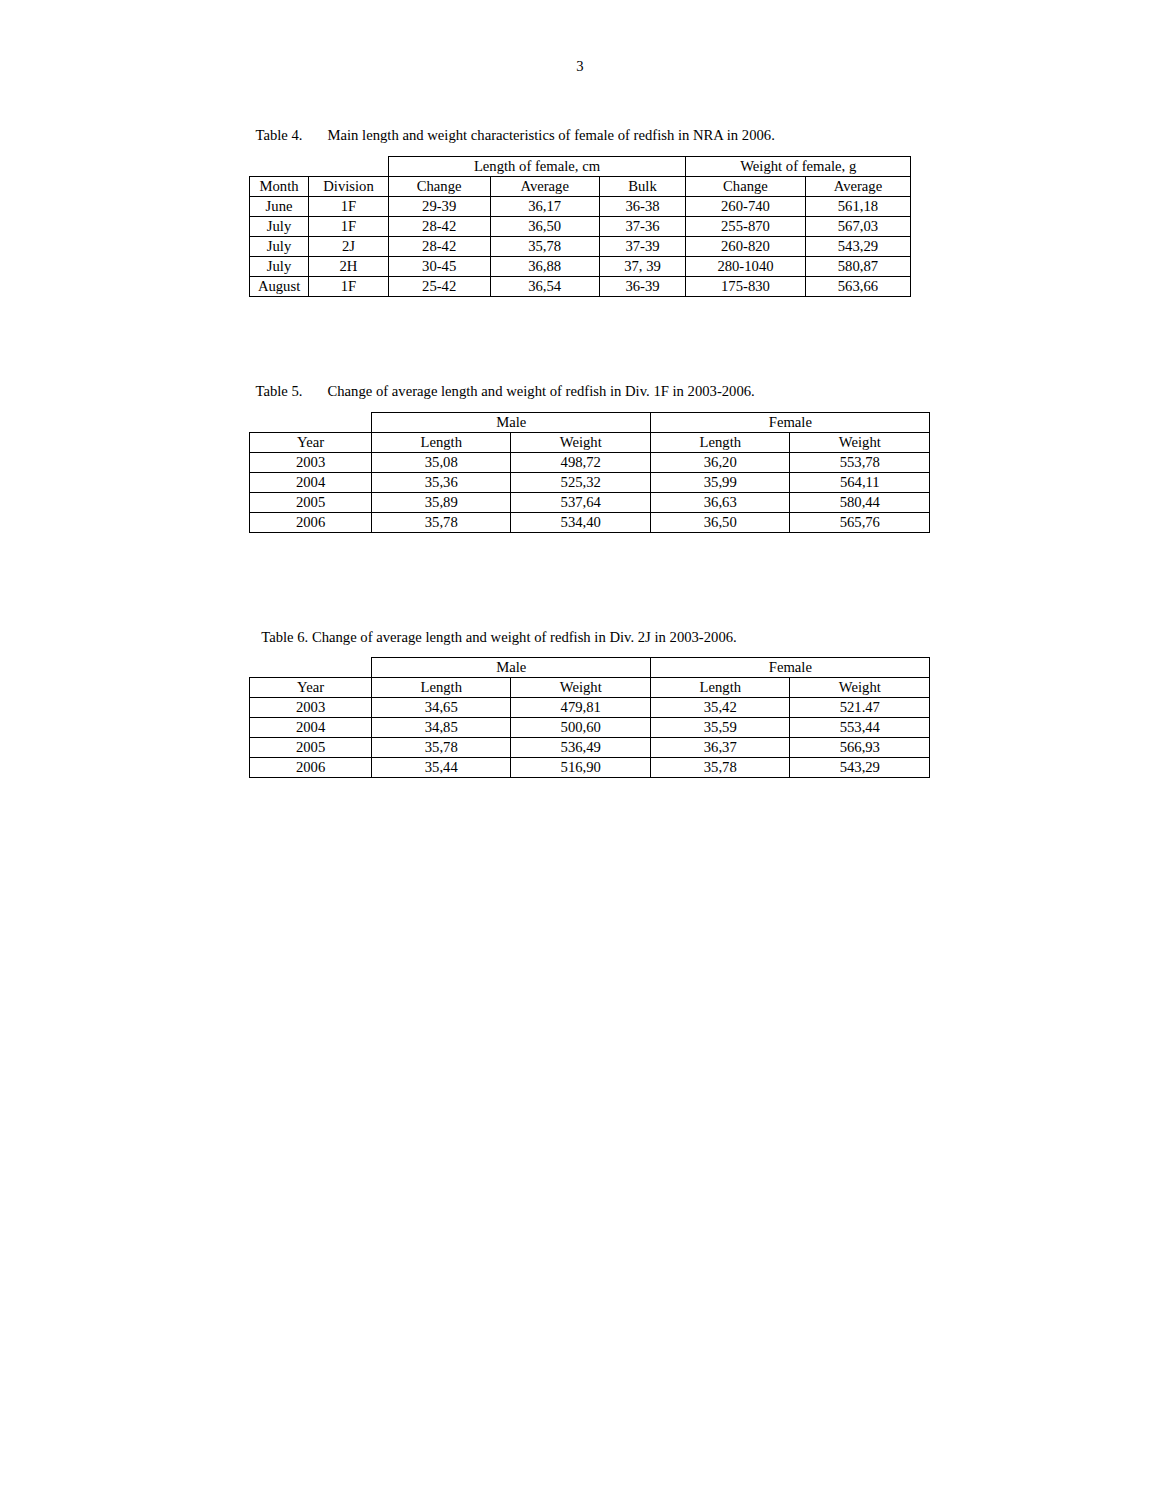3
Table 4. Main length and weight characteristics of female of redfish in NRA in 2006.
| | | Length of female, cm | Weight of female, g |
| Month | Division | Change | Average | Bulk | Change | Average |
| June | 1F | 29-39 | 36,17 | 36-38 | 260-740 | 561,18 |
| July | 1F | 28-42 | 36,50 | 37-36 | 255-870 | 567,03 |
| July | 2J | 28-42 | 35,78 | 37-39 | 260-820 | 543,29 |
| July | 2H | 30-45 | 36,88 | 37, 39 | 280-1040 | 580,87 |
| August | 1F | 25-42 | 36,54 | 36-39 | 175-830 | 563,66 |
Table 5. Change of average length and weight of redfish in Div. 1F in 2003-2006.
| | Male | Female |
| Year | Length | Weight | Length | Weight |
| 2003 | 35,08 | 498,72 | 36,20 | 553,78 |
| 2004 | 35,36 | 525,32 | 35,99 | 564,11 |
| 2005 | 35,89 | 537,64 | 36,63 | 580,44 |
| 2006 | 35,78 | 534,40 | 36,50 | 565,76 |
Table 6. Change of average length and weight of redfish in Div. 2J in 2003-2006.
| | Male | Female |
| Year | Length | Weight | Length | Weight |
| 2003 | 34,65 | 479,81 | 35,42 | 521.47 |
| 2004 | 34,85 | 500,60 | 35,59 | 553,44 |
| 2005 | 35,78 | 536,49 | 36,37 | 566,93 |
| 2006 | 35,44 | 516,90 | 35,78 | 543,29 |